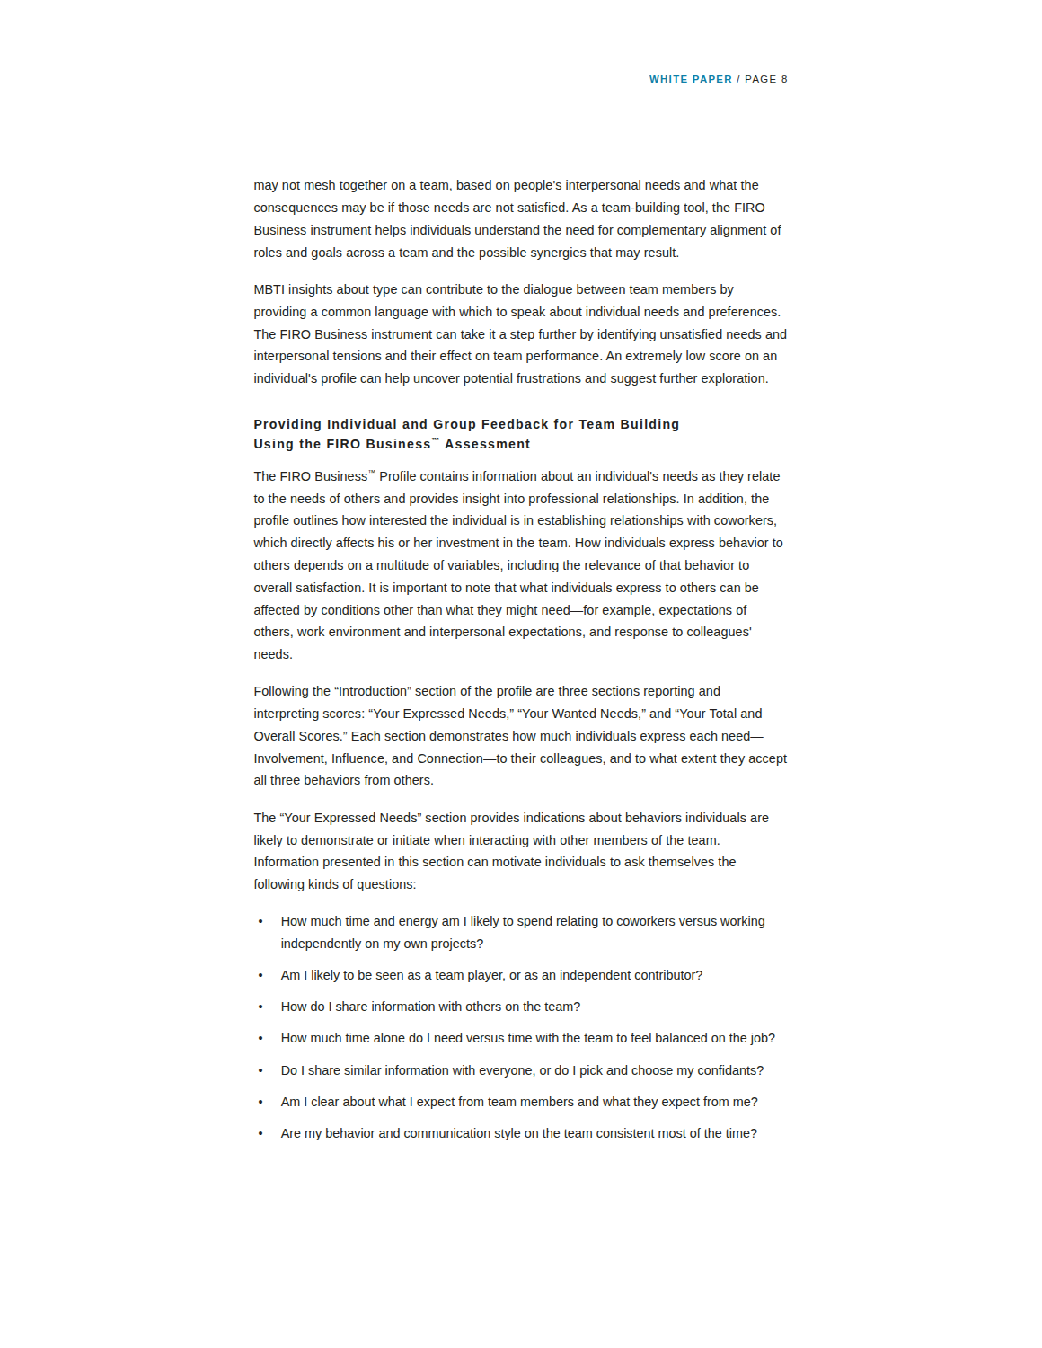WHITE PAPER / PAGE 8
may not mesh together on a team, based on people's interpersonal needs and what the consequences may be if those needs are not satisfied. As a team-building tool, the FIRO Business instrument helps individuals understand the need for complementary alignment of roles and goals across a team and the possible synergies that may result.
MBTI insights about type can contribute to the dialogue between team members by providing a common language with which to speak about individual needs and preferences. The FIRO Business instrument can take it a step further by identifying unsatisfied needs and interpersonal tensions and their effect on team performance. An extremely low score on an individual's profile can help uncover potential frustrations and suggest further exploration.
Providing Individual and Group Feedback for Team Building
Using the FIRO Business™ Assessment
The FIRO Business™ Profile contains information about an individual's needs as they relate to the needs of others and provides insight into professional relationships. In addition, the profile outlines how interested the individual is in establishing relationships with coworkers, which directly affects his or her investment in the team. How individuals express behavior to others depends on a multitude of variables, including the relevance of that behavior to overall satisfaction. It is important to note that what individuals express to others can be affected by conditions other than what they might need—for example, expectations of others, work environment and interpersonal expectations, and response to colleagues' needs.
Following the “Introduction” section of the profile are three sections reporting and interpreting scores: “Your Expressed Needs,” “Your Wanted Needs,” and “Your Total and Overall Scores.” Each section demonstrates how much individuals express each need—Involvement, Influence, and Connection—to their colleagues, and to what extent they accept all three behaviors from others.
The “Your Expressed Needs” section provides indications about behaviors individuals are likely to demonstrate or initiate when interacting with other members of the team. Information presented in this section can motivate individuals to ask themselves the following kinds of questions:
How much time and energy am I likely to spend relating to coworkers versus working independently on my own projects?
Am I likely to be seen as a team player, or as an independent contributor?
How do I share information with others on the team?
How much time alone do I need versus time with the team to feel balanced on the job?
Do I share similar information with everyone, or do I pick and choose my confidants?
Am I clear about what I expect from team members and what they expect from me?
Are my behavior and communication style on the team consistent most of the time?